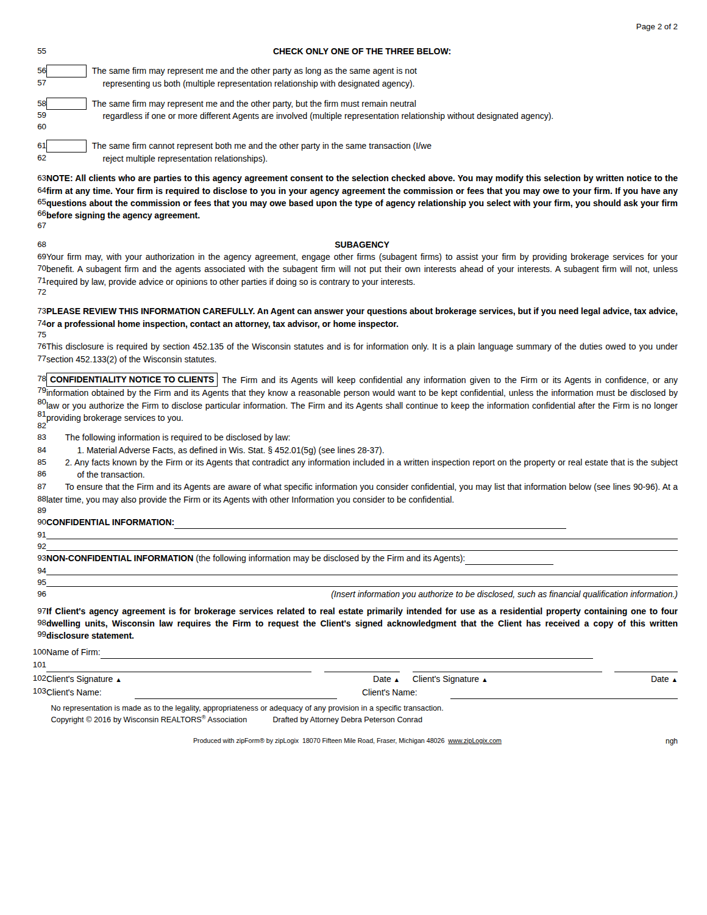Page 2 of 2
| 55 | CHECK ONLY ONE OF THE THREE BELOW: |
| 56 57 | The same firm may represent me and the other party as long as the same agent is not representing us both (multiple representation relationship with designated agency). |
| 58 59 60 | The same firm may represent me and the other party, but the firm must remain neutral regardless if one or more different Agents are involved (multiple representation relationship without designated agency). |
| 61 62 | The same firm cannot represent both me and the other party in the same transaction (I/we reject multiple representation relationships). |
| 63 64 65 66 67 | NOTE: All clients who are parties to this agency agreement consent to the selection checked above. You may modify this selection by written notice to the firm at any time. Your firm is required to disclose to you in your agency agreement the commission or fees that you may owe to your firm. If you have any questions about the commission or fees that you may owe based upon the type of agency relationship you select with your firm, you should ask your firm before signing the agency agreement. |
| 68 | SUBAGENCY |
| 69 70 71 72 | Your firm may, with your authorization in the agency agreement, engage other firms (subagent firms) to assist your firm by providing brokerage services for your benefit. A subagent firm and the agents associated with the subagent firm will not put their own interests ahead of your interests. A subagent firm will not, unless required by law, provide advice or opinions to other parties if doing so is contrary to your interests. |
| 73 74 75 | PLEASE REVIEW THIS INFORMATION CAREFULLY. An Agent can answer your questions about brokerage services, but if you need legal advice, tax advice, or a professional home inspection, contact an attorney, tax advisor, or home inspector. |
| 76 77 | This disclosure is required by section 452.135 of the Wisconsin statutes and is for information only. It is a plain language summary of the duties owed to you under section 452.133(2) of the Wisconsin statutes. |
| 78 79 80 81 82 | CONFIDENTIALITY NOTICE TO CLIENTS The Firm and its Agents will keep confidential any information given to the Firm or its Agents in confidence, or any information obtained by the Firm and its Agents that they know a reasonable person would want to be kept confidential, unless the information must be disclosed by law or you authorize the Firm to disclose particular information. The Firm and its Agents shall continue to keep the information confidential after the Firm is no longer providing brokerage services to you. |
| 83 | The following information is required to be disclosed by law: |
| 84 | 1. Material Adverse Facts, as defined in Wis. Stat. § 452.01(5g) (see lines 28-37). |
| 85 86 | 2. Any facts known by the Firm or its Agents that contradict any information included in a written inspection report on the property or real estate that is the subject of the transaction. |
| 87 88 89 | To ensure that the Firm and its Agents are aware of what specific information you consider confidential, you may list that information below (see lines 90-96). At a later time, you may also provide the Firm or its Agents with other Information you consider to be confidential. |
| 90 | CONFIDENTIAL INFORMATION: |
| 91 | |
| 92 | |
| 93 | NON-CONFIDENTIAL INFORMATION (the following information may be disclosed by the Firm and its Agents): |
| 94 | |
| 95 | |
| 96 | (Insert information you authorize to be disclosed, such as financial qualification information.) |
| 97 98 99 | If Client's agency agreement is for brokerage services related to real estate primarily intended for use as a residential property containing one to four dwelling units, Wisconsin law requires the Firm to request the Client's signed acknowledgment that the Client has received a copy of this written disclosure statement. |
| 100 | Name of Firm: |
| 101 | |
| 102 | / Client's Signature ▲ / / Date ▲ / / Client's Signature ▲ / / Date ▲ / |
| 103 | / Client's Name: / / / Client's Name: / / |
No representation is made as to the legality, appropriateness or adequacy of any provision in a specific transaction.
Copyright © 2016 by Wisconsin REALTORS® Association Drafted by Attorney Debra Peterson Conrad
Produced with zipForm® by zipLogix 18070 Fifteen Mile Road, Fraser, Michigan 48026 www.zipLogix.com ngh